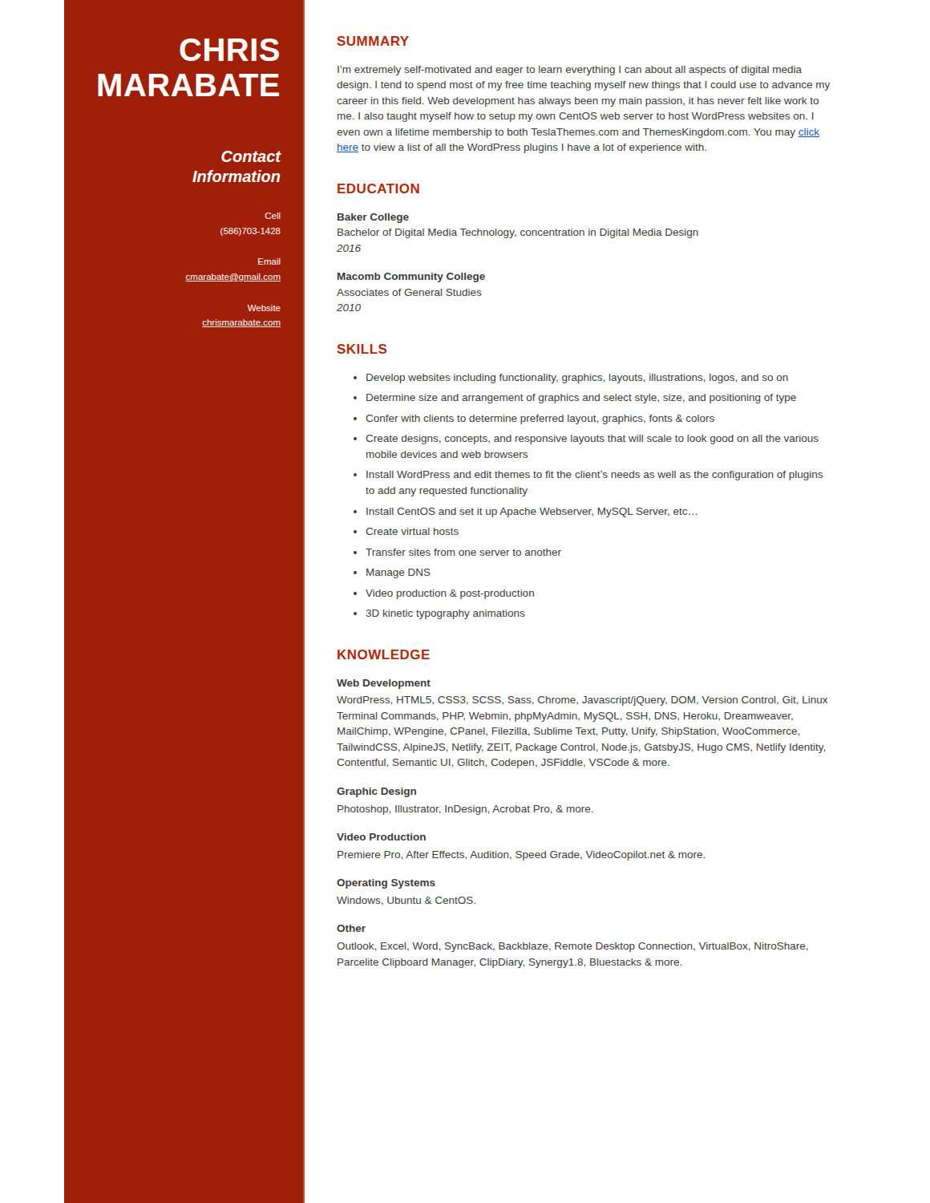CHRIS
MARABATE
Contact
Information
Cell (586)703-1428
Email cmarabate@gmail.com
Website chrismarabate.com
Summary
I’m extremely self-motivated and eager to learn everything I can about all aspects of digital media design. I tend to spend most of my free time teaching myself new things that I could use to advance my career in this field. Web development has always been my main passion, it has never felt like work to me. I also taught myself how to setup my own CentOS web server to host WordPress websites on. I even own a lifetime membership to both TeslaThemes.com and ThemesKingdom.com. You may click here to view a list of all the WordPress plugins I have a lot of experience with.
Education
Baker College
Bachelor of Digital Media Technology, concentration in Digital Media Design
2016
Macomb Community College
Associates of General Studies
2010
Skills
Develop websites including functionality, graphics, layouts, illustrations, logos, and so on
Determine size and arrangement of graphics and select style, size, and positioning of type
Confer with clients to determine preferred layout, graphics, fonts & colors
Create designs, concepts, and responsive layouts that will scale to look good on all the various mobile devices and web browsers
Install WordPress and edit themes to fit the client’s needs as well as the configuration of plugins to add any requested functionality
Install CentOS and set it up Apache Webserver, MySQL Server, etc…
Create virtual hosts
Transfer sites from one server to another
Manage DNS
Video production & post-production
3D kinetic typography animations
Knowledge
Web Development
WordPress, HTML5, CSS3, SCSS, Sass, Chrome, Javascript/jQuery, DOM, Version Control, Git, Linux Terminal Commands, PHP, Webmin, phpMyAdmin, MySQL, SSH, DNS, Heroku, Dreamweaver, MailChimp, WPengine, CPanel, Filezilla, Sublime Text, Putty, Unify, ShipStation, WooCommerce, TailwindCSS, AlpineJS, Netlify, ZEIT, Package Control, Node.js, GatsbyJS, Hugo CMS, Netlify Identity, Contentful, Semantic UI, Glitch, Codepen, JSFiddle, VSCode & more.
Graphic Design
Photoshop, Illustrator, InDesign, Acrobat Pro, & more.
Video Production
Premiere Pro, After Effects, Audition, Speed Grade, VideoCopilot.net & more.
Operating Systems
Windows, Ubuntu & CentOS.
Other
Outlook, Excel, Word, SyncBack, Backblaze, Remote Desktop Connection, VirtualBox, NitroShare, Parcelite Clipboard Manager, ClipDiary, Synergy1.8, Bluestacks & more.